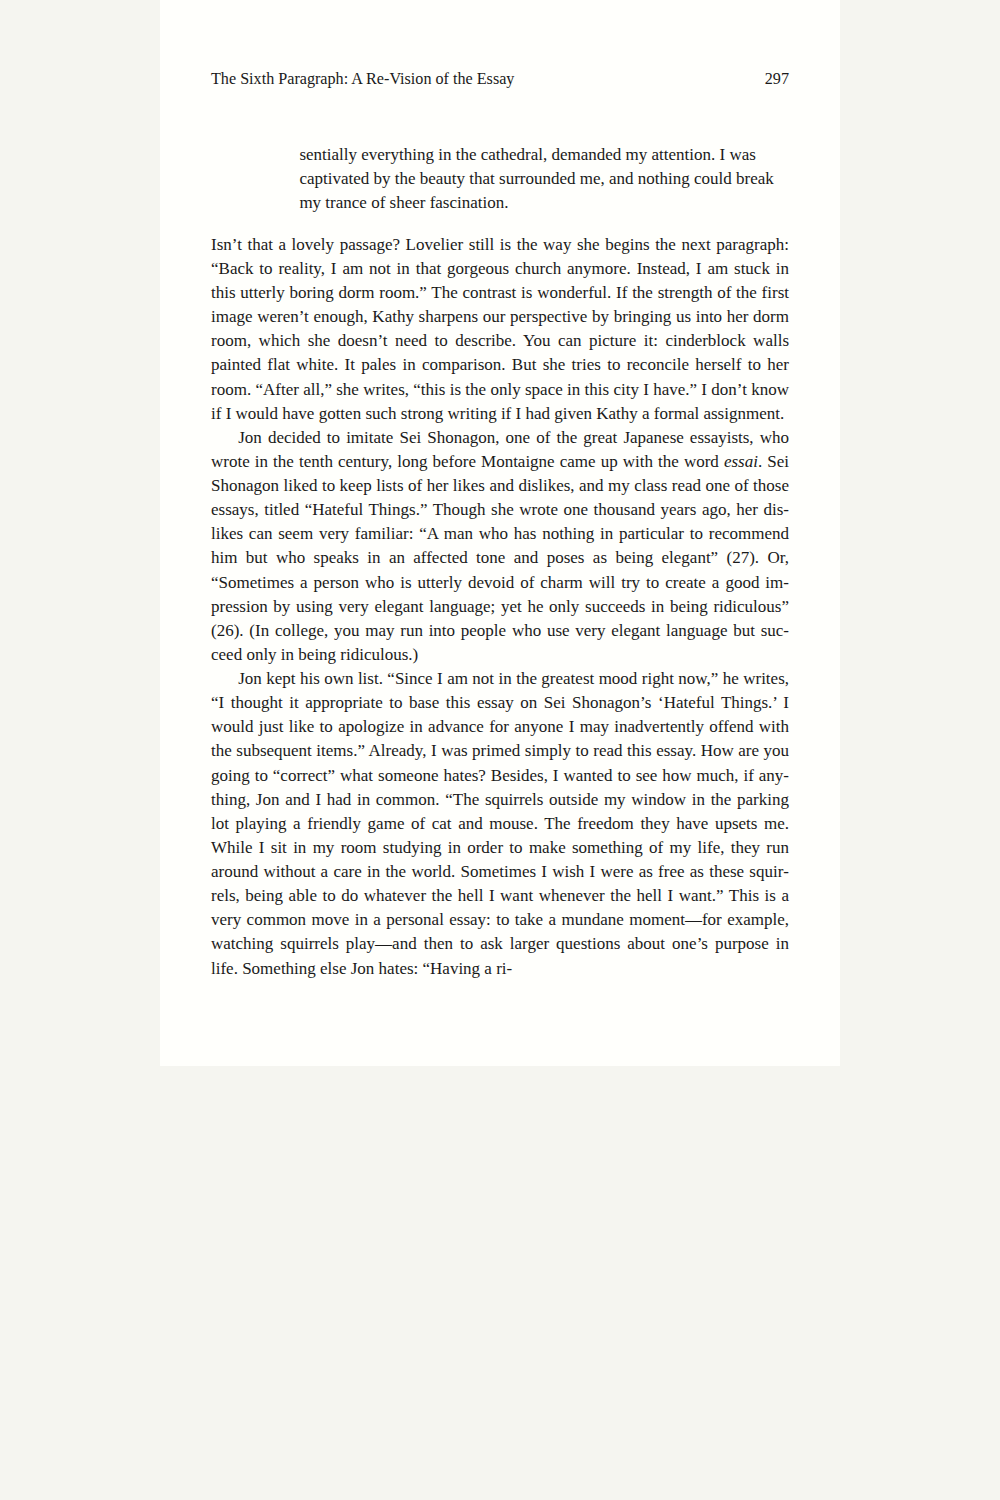The Sixth Paragraph: A Re-Vision of the Essay 297
sentially everything in the cathedral, demanded my attention. I was captivated by the beauty that surrounded me, and nothing could break my trance of sheer fascination.
Isn’t that a lovely passage? Lovelier still is the way she begins the next paragraph: “Back to reality, I am not in that gorgeous church anymore. Instead, I am stuck in this utterly boring dorm room.” The contrast is wonderful. If the strength of the first image weren’t enough, Kathy sharpens our perspective by bringing us into her dorm room, which she doesn’t need to describe. You can picture it: cinderblock walls painted flat white. It pales in comparison. But she tries to reconcile herself to her room. “After all,” she writes, “this is the only space in this city I have.” I don’t know if I would have gotten such strong writing if I had given Kathy a formal assignment.
Jon decided to imitate Sei Shonagon, one of the great Japanese essayists, who wrote in the tenth century, long before Montaigne came up with the word essai. Sei Shonagon liked to keep lists of her likes and dislikes, and my class read one of those essays, titled “Hateful Things.” Though she wrote one thousand years ago, her dislikes can seem very familiar: “A man who has nothing in particular to recommend him but who speaks in an affected tone and poses as being elegant” (27). Or, “Sometimes a person who is utterly devoid of charm will try to create a good impression by using very elegant language; yet he only succeeds in being ridiculous” (26). (In college, you may run into people who use very elegant language but succeed only in being ridiculous.)
Jon kept his own list. “Since I am not in the greatest mood right now,” he writes, “I thought it appropriate to base this essay on Sei Shonagon’s ‘Hateful Things.’ I would just like to apologize in advance for anyone I may inadvertently offend with the subsequent items.” Already, I was primed simply to read this essay. How are you going to “correct” what someone hates? Besides, I wanted to see how much, if anything, Jon and I had in common. “The squirrels outside my window in the parking lot playing a friendly game of cat and mouse. The freedom they have upsets me. While I sit in my room studying in order to make something of my life, they run around without a care in the world. Sometimes I wish I were as free as these squirrels, being able to do whatever the hell I want whenever the hell I want.” This is a very common move in a personal essay: to take a mundane moment—for example, watching squirrels play—and then to ask larger questions about one’s purpose in life. Something else Jon hates: “Having a ri-